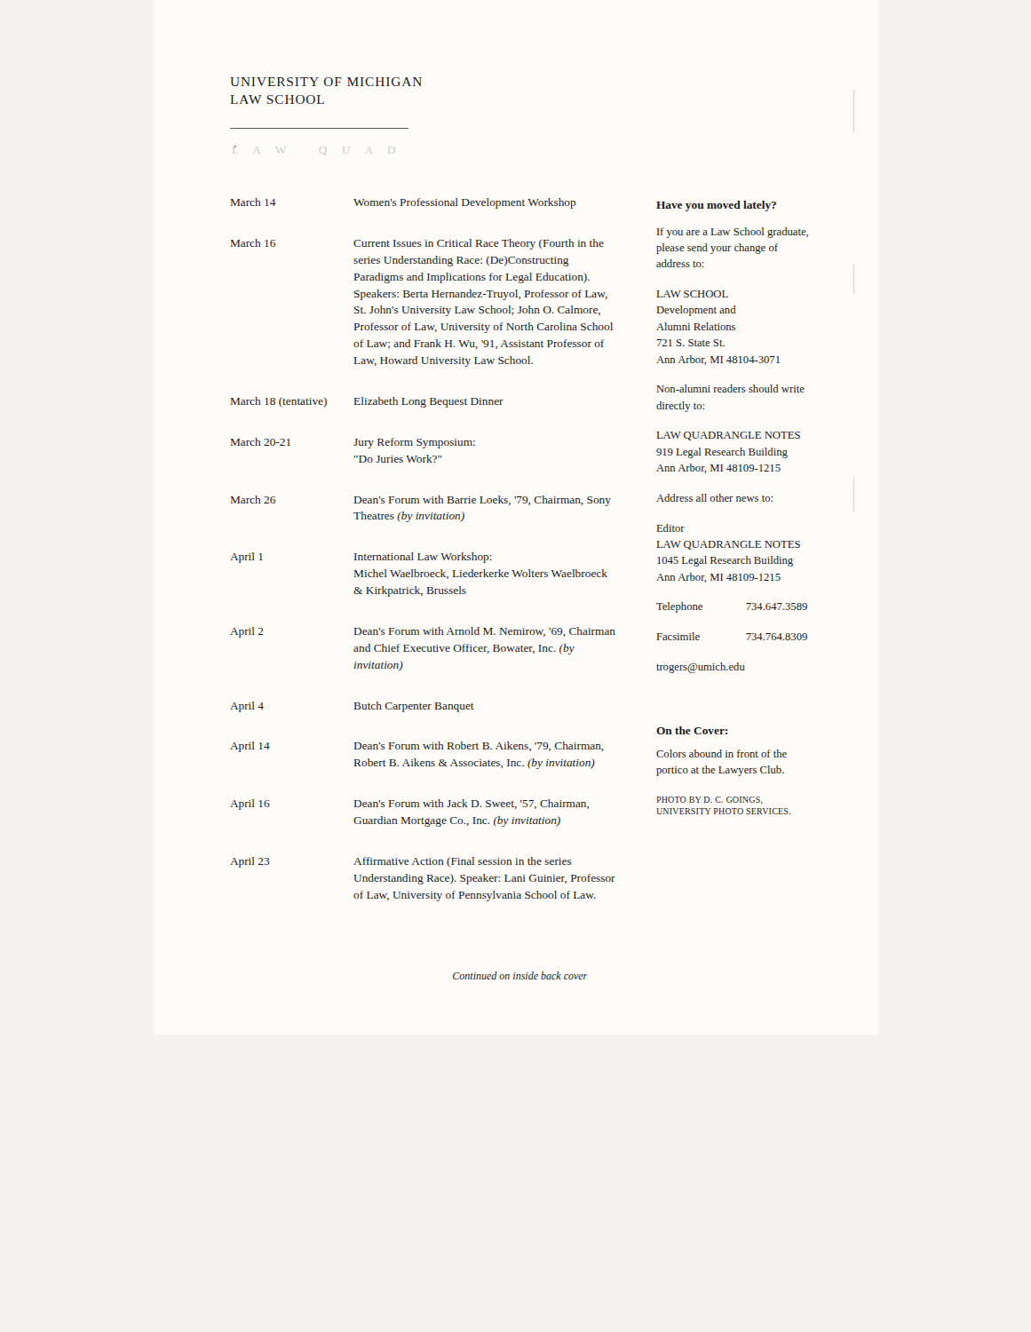UNIVERSITY OF MICHIGAN
LAW SCHOOL
L A W Q U A D
| March 14 | Women's Professional Development Workshop |
| March 16 | Current Issues in Critical Race Theory (Fourth in the series Understanding Race: (De)Constructing Paradigms and Implications for Legal Education). Speakers: Berta Hernandez-Truyol, Professor of Law, St. John's University Law School; John O. Calmore, Professor of Law, University of North Carolina School of Law; and Frank H. Wu, '91, Assistant Professor of Law, Howard University Law School. |
| March 18 (tentative) | Elizabeth Long Bequest Dinner |
| March 20-21 | Jury Reform Symposium: "Do Juries Work?" |
| March 26 | Dean's Forum with Barrie Loeks, '79, Chairman, Sony Theatres (by invitation) |
| April 1 | International Law Workshop: Michel Waelbroeck, Liederkerke Wolters Waelbroeck & Kirkpatrick, Brussels |
| April 2 | Dean's Forum with Arnold M. Nemirow, '69, Chairman and Chief Executive Officer, Bowater, Inc. (by invitation) |
| April 4 | Butch Carpenter Banquet |
| April 14 | Dean's Forum with Robert B. Aikens, '79, Chairman, Robert B. Aikens & Associates, Inc. (by invitation) |
| April 16 | Dean's Forum with Jack D. Sweet, '57, Chairman, Guardian Mortgage Co., Inc. (by invitation) |
| April 23 | Affirmative Action (Final session in the series Understanding Race). Speaker: Lani Guinier, Professor of Law, University of Pennsylvania School of Law. |
Have you moved lately?
If you are a Law School graduate, please send your change of address to:
LAW SCHOOL
Development and
Alumni Relations
721 S. State St.
Ann Arbor, MI 48104-3071
Non-alumni readers should write directly to:
LAW QUADRANGLE NOTES
919 Legal Research Building
Ann Arbor, MI 48109-1215
Address all other news to:
Editor
LAW QUADRANGLE NOTES
1045 Legal Research Building
Ann Arbor, MI 48109-1215
Telephone 734.647.3589
Facsimile 734.764.8309
trogers@umich.edu
On the Cover:
Colors abound in front of the portico at the Lawyers Club.
Photo by D. C. Goings,
University Photo Services.
Continued on inside back cover